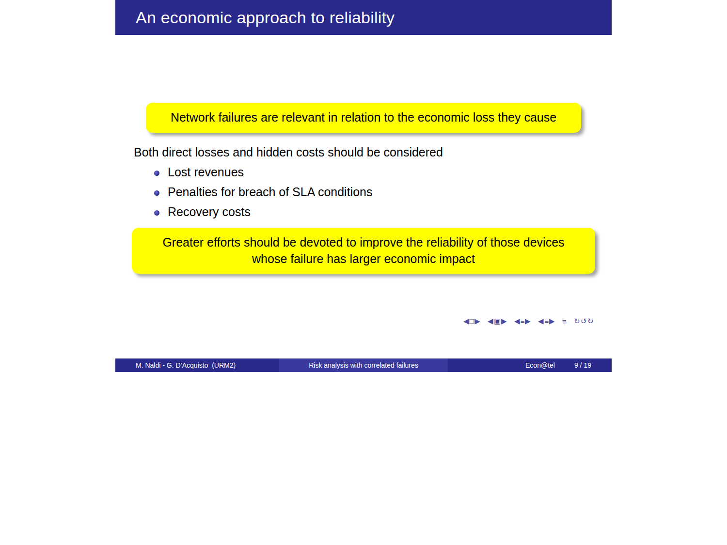An economic approach to reliability
Network failures are relevant in relation to the economic loss they cause
Both direct losses and hidden costs should be considered
Lost revenues
Penalties for breach of SLA conditions
Recovery costs
Greater efforts should be devoted to improve the reliability of those devices
whose failure has larger economic impact
◀□▶ ◀▣▶ ◀≡▶ ◀≡▶ ≡ ↻↺↻
M. Naldi - G. D’Acquisto (URM2)
Risk analysis with correlated failures
Econ@tel 9 / 19